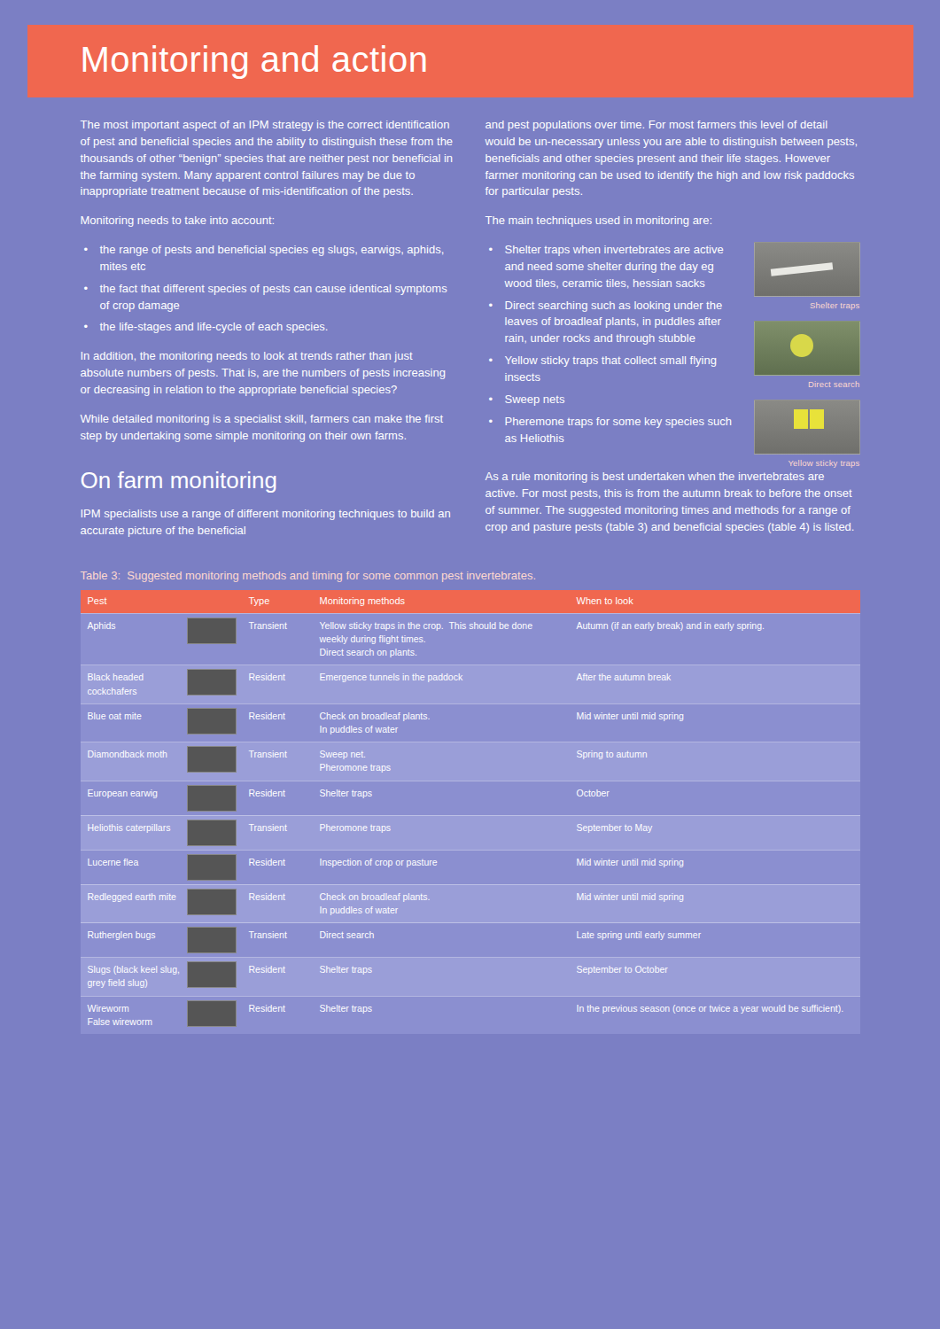Monitoring and action
The most important aspect of an IPM strategy is the correct identification of pest and beneficial species and the ability to distinguish these from the thousands of other “benign” species that are neither pest nor beneficial in the farming system. Many apparent control failures may be due to inappropriate treatment because of mis-identification of the pests.
Monitoring needs to take into account:
the range of pests and beneficial species eg slugs, earwigs, aphids, mites etc
the fact that different species of pests can cause identical symptoms of crop damage
the life-stages and life-cycle of each species.
In addition, the monitoring needs to look at trends rather than just absolute numbers of pests. That is, are the numbers of pests increasing or decreasing in relation to the appropriate beneficial species?
While detailed monitoring is a specialist skill, farmers can make the first step by undertaking some simple monitoring on their own farms.
On farm monitoring
IPM specialists use a range of different monitoring techniques to build an accurate picture of the beneficial
and pest populations over time. For most farmers this level of detail would be un-necessary unless you are able to distinguish between pests, beneficials and other species present and their life stages. However farmer monitoring can be used to identify the high and low risk paddocks for particular pests.
The main techniques used in monitoring are:
Shelter traps when invertebrates are active and need some shelter during the day eg wood tiles, ceramic tiles, hessian sacks
Direct searching such as looking under the leaves of broadleaf plants, in puddles after rain, under rocks and through stubble
Yellow sticky traps that collect small flying insects
Sweep nets
Pheremone traps for some key species such as Heliothis
Shelter traps
Direct search
Yellow sticky traps
As a rule monitoring is best undertaken when the invertebrates are active. For most pests, this is from the autumn break to before the onset of summer. The suggested monitoring times and methods for a range of crop and pasture pests (table 3) and beneficial species (table 4) is listed.
Table 3: Suggested monitoring methods and timing for some common pest invertebrates.
| Pest | Type | Monitoring methods | When to look |
| --- | --- | --- | --- |
| Aphids | | Transient | Yellow sticky traps in the crop. This should be done weekly during flight times. Direct search on plants. | Autumn (if an early break) and in early spring. |
| Black headed cockchafers | | Resident | Emergence tunnels in the paddock | After the autumn break |
| Blue oat mite | | Resident | Check on broadleaf plants. In puddles of water | Mid winter until mid spring |
| Diamondback moth | | Transient | Sweep net. Pheromone traps | Spring to autumn |
| European earwig | | Resident | Shelter traps | October |
| Heliothis caterpillars | | Transient | Pheromone traps | September to May |
| Lucerne flea | | Resident | Inspection of crop or pasture | Mid winter until mid spring |
| Redlegged earth mite | | Resident | Check on broadleaf plants. In puddles of water | Mid winter until mid spring |
| Rutherglen bugs | | Transient | Direct search | Late spring until early summer |
| Slugs (black keel slug, grey field slug) | | Resident | Shelter traps | September to October |
| Wireworm False wireworm | | Resident | Shelter traps | In the previous season (once or twice a year would be sufficient). |